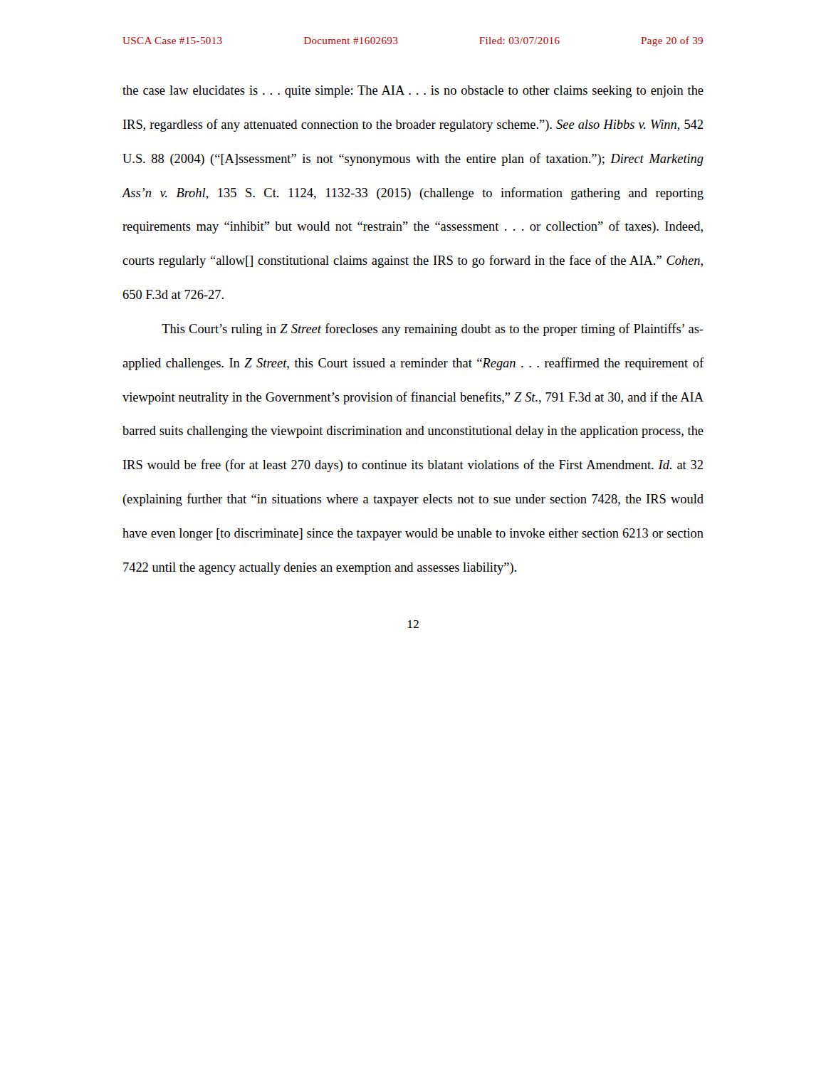USCA Case #15-5013 Document #1602693 Filed: 03/07/2016 Page 20 of 39
the case law elucidates is . . . quite simple: The AIA . . . is no obstacle to other claims seeking to enjoin the IRS, regardless of any attenuated connection to the broader regulatory scheme.”). See also Hibbs v. Winn, 542 U.S. 88 (2004) (“[A]ssessment” is not “synonymous with the entire plan of taxation.”); Direct Marketing Ass’n v. Brohl, 135 S. Ct. 1124, 1132-33 (2015) (challenge to information gathering and reporting requirements may “inhibit” but would not “restrain” the “assessment . . . or collection” of taxes). Indeed, courts regularly “allow[] constitutional claims against the IRS to go forward in the face of the AIA.” Cohen, 650 F.3d at 726-27.
This Court’s ruling in Z Street forecloses any remaining doubt as to the proper timing of Plaintiffs’ as-applied challenges. In Z Street, this Court issued a reminder that “Regan . . . reaffirmed the requirement of viewpoint neutrality in the Government’s provision of financial benefits,” Z St., 791 F.3d at 30, and if the AIA barred suits challenging the viewpoint discrimination and unconstitutional delay in the application process, the IRS would be free (for at least 270 days) to continue its blatant violations of the First Amendment. Id. at 32 (explaining further that “in situations where a taxpayer elects not to sue under section 7428, the IRS would have even longer [to discriminate] since the taxpayer would be unable to invoke either section 6213 or section 7422 until the agency actually denies an exemption and assesses liability”).
12